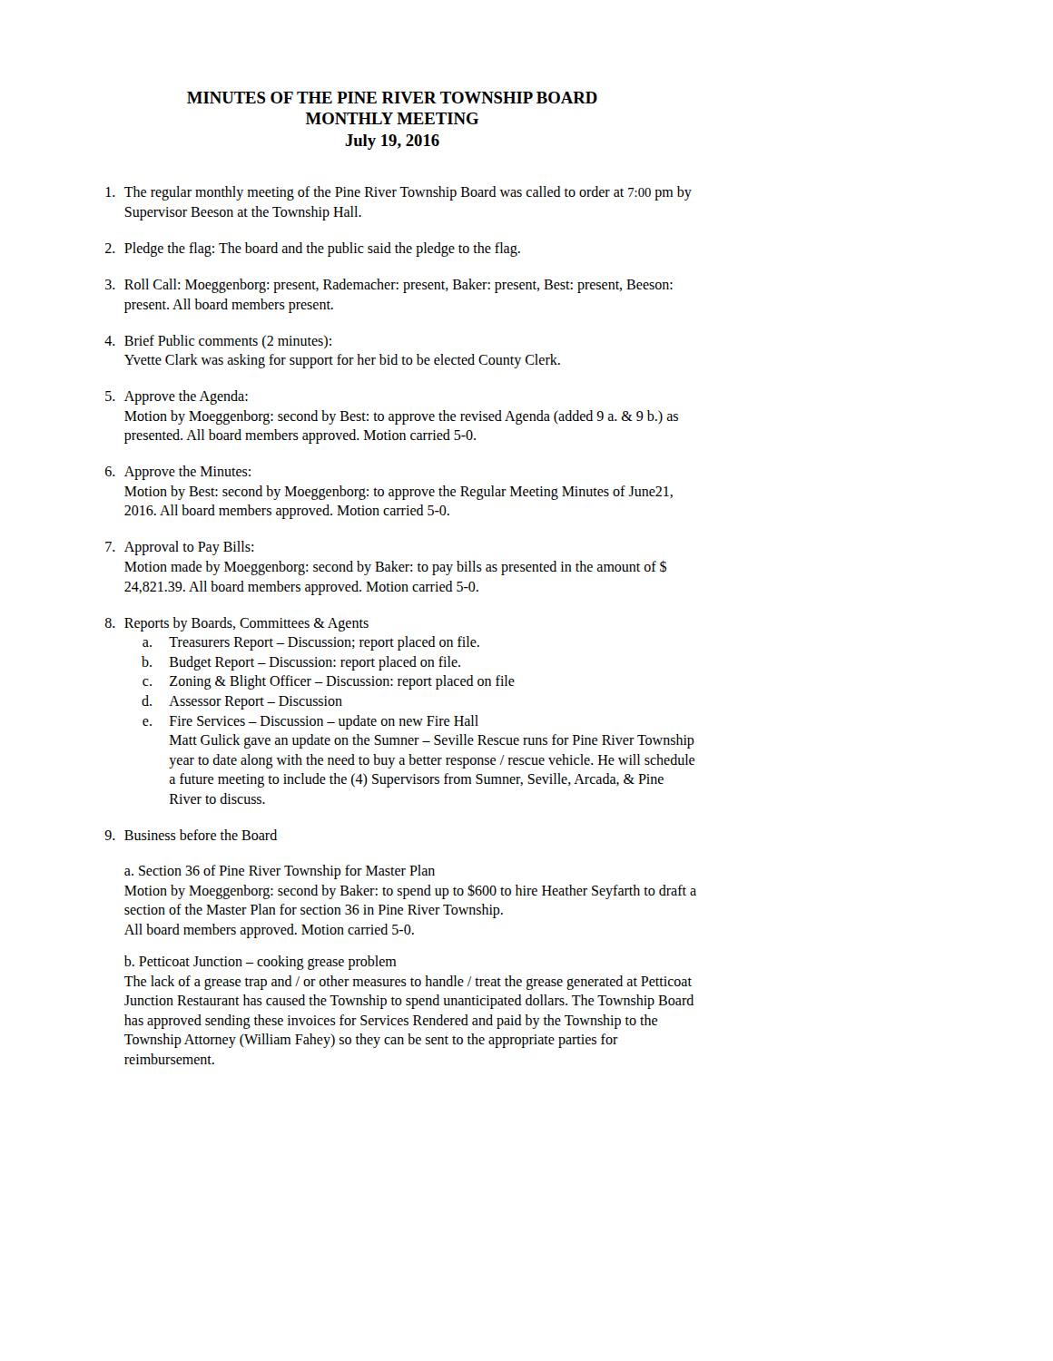MINUTES OF THE PINE RIVER TOWNSHIP BOARD
MONTHLY MEETING
July 19, 2016
The regular monthly meeting of the Pine River Township Board was called to order at 7:00 pm by Supervisor Beeson at the Township Hall.
Pledge the flag: The board and the public said the pledge to the flag.
Roll Call: Moeggenborg: present, Rademacher: present, Baker: present, Best: present, Beeson: present. All board members present.
Brief Public comments (2 minutes):
Yvette Clark was asking for support for her bid to be elected County Clerk.
Approve the Agenda:
Motion by Moeggenborg: second by Best: to approve the revised Agenda (added 9 a. & 9 b.) as presented. All board members approved. Motion carried 5-0.
Approve the Minutes:
Motion by Best: second by Moeggenborg: to approve the Regular Meeting Minutes of June21, 2016. All board members approved. Motion carried 5-0.
Approval to Pay Bills:
Motion made by Moeggenborg: second by Baker: to pay bills as presented in the amount of $ 24,821.39. All board members approved. Motion carried 5-0.
Reports by Boards, Committees & Agents
Treasurers Report – Discussion; report placed on file.
Budget Report – Discussion: report placed on file.
Zoning & Blight Officer – Discussion: report placed on file
Assessor Report – Discussion
Fire Services – Discussion – update on new Fire Hall
Matt Gulick gave an update on the Sumner – Seville Rescue runs for Pine River Township year to date along with the need to buy a better response / rescue vehicle. He will schedule a future meeting to include the (4) Supervisors from Sumner, Seville, Arcada, & Pine River to discuss.
Business before the Board
a. Section 36 of Pine River Township for Master Plan
Motion by Moeggenborg: second by Baker: to spend up to $600 to hire Heather Seyfarth to draft a section of the Master Plan for section 36 in Pine River Township.
All board members approved. Motion carried 5-0.
b. Petticoat Junction – cooking grease problem
The lack of a grease trap and / or other measures to handle / treat the grease generated at Petticoat Junction Restaurant has caused the Township to spend unanticipated dollars. The Township Board has approved sending these invoices for Services Rendered and paid by the Township to the Township Attorney (William Fahey) so they can be sent to the appropriate parties for reimbursement.